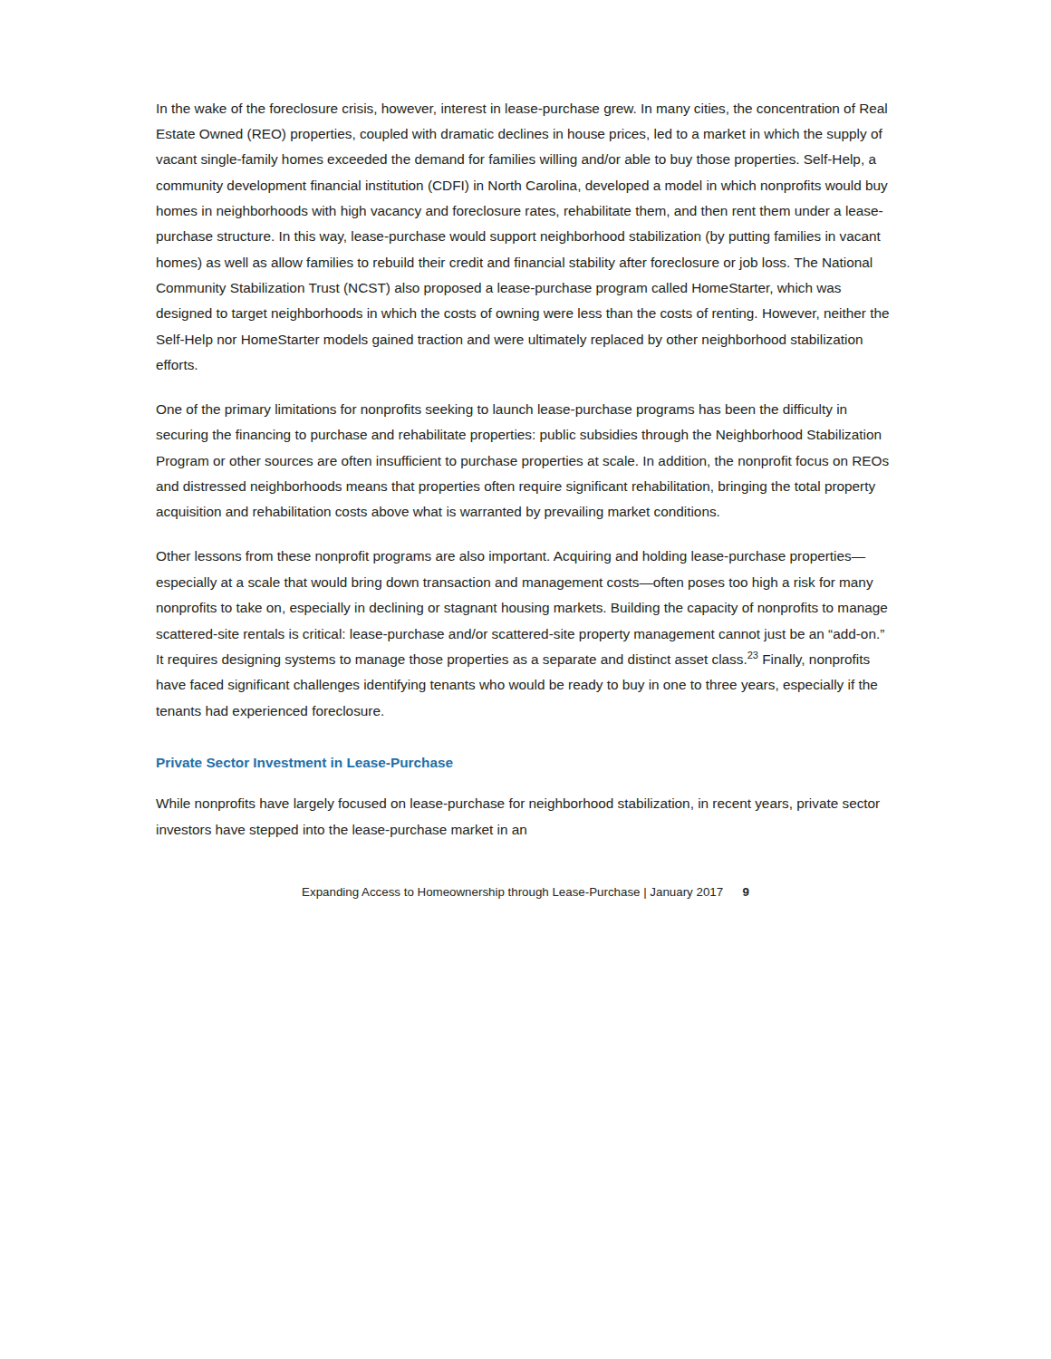In the wake of the foreclosure crisis, however, interest in lease-purchase grew. In many cities, the concentration of Real Estate Owned (REO) properties, coupled with dramatic declines in house prices, led to a market in which the supply of vacant single-family homes exceeded the demand for families willing and/or able to buy those properties. Self-Help, a community development financial institution (CDFI) in North Carolina, developed a model in which nonprofits would buy homes in neighborhoods with high vacancy and foreclosure rates, rehabilitate them, and then rent them under a lease-purchase structure. In this way, lease-purchase would support neighborhood stabilization (by putting families in vacant homes) as well as allow families to rebuild their credit and financial stability after foreclosure or job loss. The National Community Stabilization Trust (NCST) also proposed a lease-purchase program called HomeStarter, which was designed to target neighborhoods in which the costs of owning were less than the costs of renting. However, neither the Self-Help nor HomeStarter models gained traction and were ultimately replaced by other neighborhood stabilization efforts.
One of the primary limitations for nonprofits seeking to launch lease-purchase programs has been the difficulty in securing the financing to purchase and rehabilitate properties: public subsidies through the Neighborhood Stabilization Program or other sources are often insufficient to purchase properties at scale. In addition, the nonprofit focus on REOs and distressed neighborhoods means that properties often require significant rehabilitation, bringing the total property acquisition and rehabilitation costs above what is warranted by prevailing market conditions.
Other lessons from these nonprofit programs are also important. Acquiring and holding lease-purchase properties—especially at a scale that would bring down transaction and management costs—often poses too high a risk for many nonprofits to take on, especially in declining or stagnant housing markets. Building the capacity of nonprofits to manage scattered-site rentals is critical: lease-purchase and/or scattered-site property management cannot just be an “add-on.” It requires designing systems to manage those properties as a separate and distinct asset class.23 Finally, nonprofits have faced significant challenges identifying tenants who would be ready to buy in one to three years, especially if the tenants had experienced foreclosure.
Private Sector Investment in Lease-Purchase
While nonprofits have largely focused on lease-purchase for neighborhood stabilization, in recent years, private sector investors have stepped into the lease-purchase market in an
Expanding Access to Homeownership through Lease-Purchase | January 20179